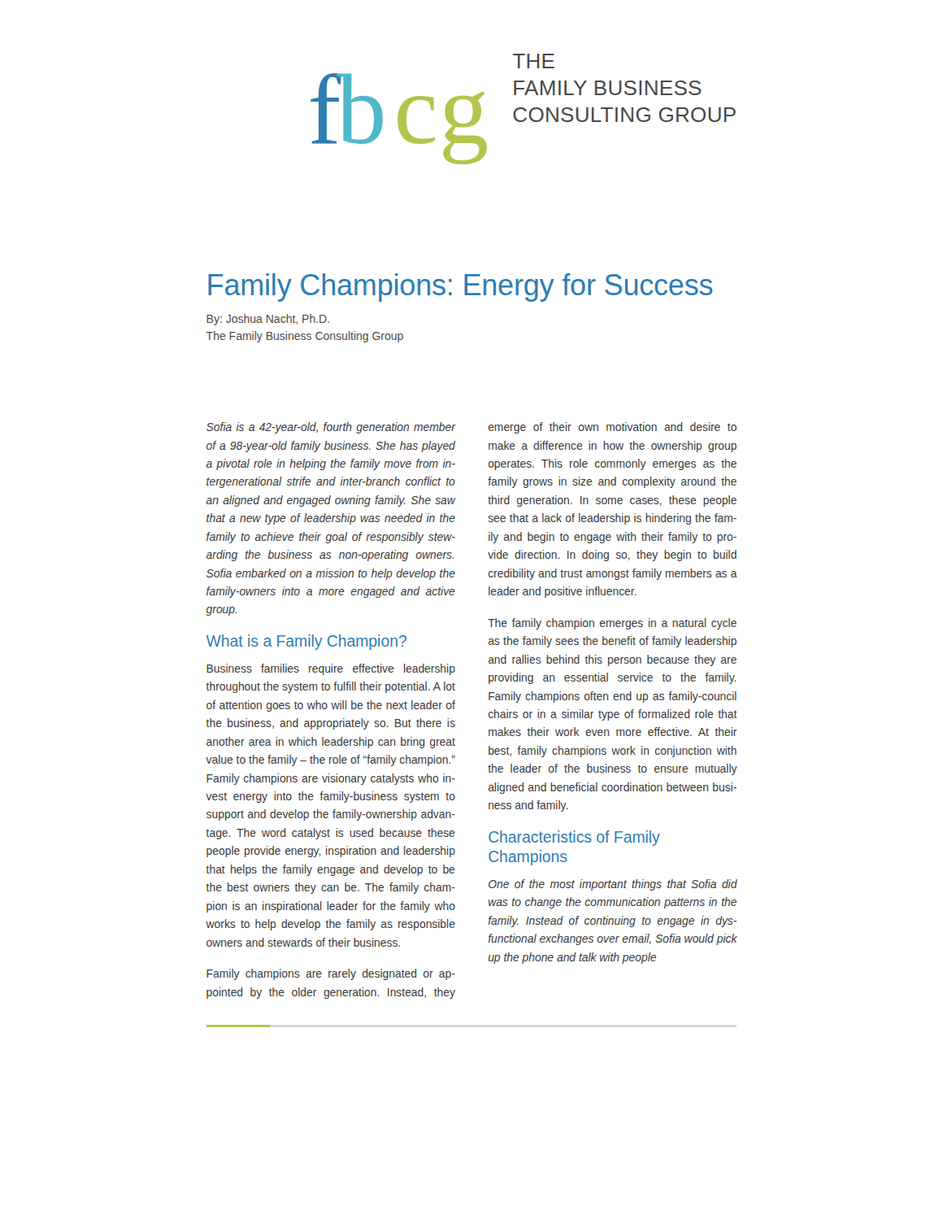f b c g
THE
FAMILY BUSINESS
CONSULTING GROUP
Family Champions: Energy for Success
By: Joshua Nacht, Ph.D.
The Family Business Consulting Group
Sofia is a 42-year-old, fourth generation member of a 98-year-old family business. She has played a pivotal role in helping the family move from intergenerational strife and inter-branch conflict to an aligned and engaged owning family. She saw that a new type of leadership was needed in the family to achieve their goal of responsibly stewarding the business as non-operating owners. Sofia embarked on a mission to help develop the family-owners into a more engaged and active group.
What is a Family Champion?
Business families require effective leadership throughout the system to fulfill their potential. A lot of attention goes to who will be the next leader of the business, and appropriately so. But there is another area in which leadership can bring great value to the family – the role of “family champion.” Family champions are visionary catalysts who invest energy into the family-business system to support and develop the family-ownership advantage. The word catalyst is used because these people provide energy, inspiration and leadership that helps the family engage and develop to be the best owners they can be. The family champion is an inspirational leader for the family who works to help develop the family as responsible owners and stewards of their business.
Family champions are rarely designated or appointed by the older generation. Instead, they emerge of their own motivation and desire to make a difference in how the ownership group operates. This role commonly emerges as the family grows in size and complexity around the third generation. In some cases, these people see that a lack of leadership is hindering the family and begin to engage with their family to provide direction. In doing so, they begin to build credibility and trust amongst family members as a leader and positive influencer.
The family champion emerges in a natural cycle as the family sees the benefit of family leadership and rallies behind this person because they are providing an essential service to the family. Family champions often end up as family-council chairs or in a similar type of formalized role that makes their work even more effective. At their best, family champions work in conjunction with the leader of the business to ensure mutually aligned and beneficial coordination between business and family.
Characteristics of Family Champions
One of the most important things that Sofia did was to change the communication patterns in the family. Instead of continuing to engage in dysfunctional exchanges over email, Sofia would pick up the phone and talk with people